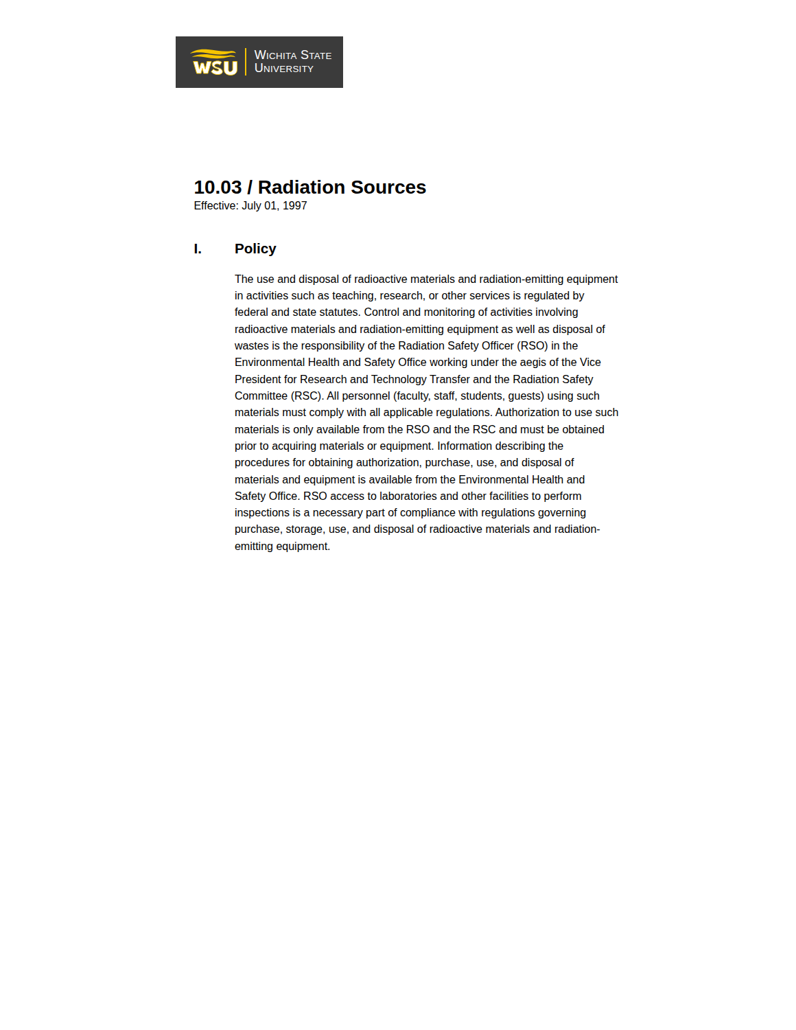WICHITA STATE UNIVERSITY
10.03 / Radiation Sources
Effective: July 01, 1997
I. Policy
The use and disposal of radioactive materials and radiation-emitting equipment in activities such as teaching, research, or other services is regulated by federal and state statutes. Control and monitoring of activities involving radioactive materials and radiation-emitting equipment as well as disposal of wastes is the responsibility of the Radiation Safety Officer (RSO) in the Environmental Health and Safety Office working under the aegis of the Vice President for Research and Technology Transfer and the Radiation Safety Committee (RSC). All personnel (faculty, staff, students, guests) using such materials must comply with all applicable regulations. Authorization to use such materials is only available from the RSO and the RSC and must be obtained prior to acquiring materials or equipment. Information describing the procedures for obtaining authorization, purchase, use, and disposal of materials and equipment is available from the Environmental Health and Safety Office. RSO access to laboratories and other facilities to perform inspections is a necessary part of compliance with regulations governing purchase, storage, use, and disposal of radioactive materials and radiation-emitting equipment.